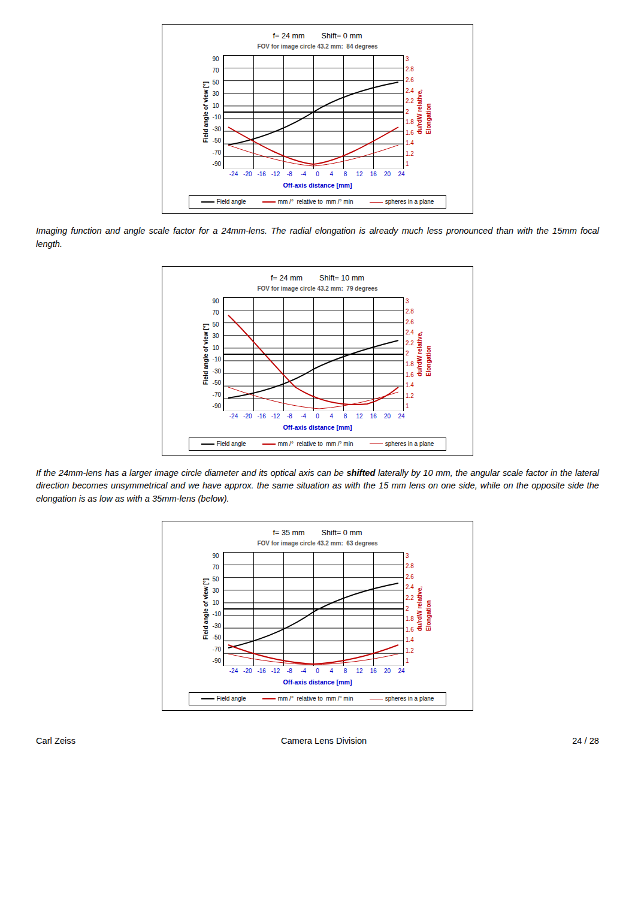f= 24 mm Shift= 0 mm
FOV for image circle 43.2 mm: 84 degrees
Field angle of view [°]
9070503010 -10-30-50-70-90
32.82.62.42.2 21.81.61.41.21
du/rdW relative,
Elongation
-24-20-16-12-8-4 04812162024
Off-axis distance [mm]
Field angle
mm /° relative to mm /° min
spheres in a plane
Imaging function and angle scale factor for a 24mm-lens. The radial elongation is already much less pronounced than with the 15mm focal length.
f= 24 mm Shift= 10 mm
FOV for image circle 43.2 mm: 79 degrees
Field angle of view [°]
9070503010 -10-30-50-70-90
32.82.62.42.2 21.81.61.41.21
du/rdW relative,
Elongation
-24-20-16-12-8-4 04812162024
Off-axis distance [mm]
Field angle
mm /° relative to mm /° min
spheres in a plane
If the 24mm-lens has a larger image circle diameter and its optical axis can be shifted laterally by 10 mm, the angular scale factor in the lateral direction becomes unsymmetrical and we have approx. the same situation as with the 15 mm lens on one side, while on the opposite side the elongation is as low as with a 35mm-lens (below).
f= 35 mm Shift= 0 mm
FOV for image circle 43.2 mm: 63 degrees
Field angle of view [°]
9070503010 -10-30-50-70-90
32.82.62.42.2 21.81.61.41.21
du/rdW relative,
Elongation
-24-20-16-12-8-4 04812162024
Off-axis distance [mm]
Field angle
mm /° relative to mm /° min
spheres in a plane
Carl Zeiss
Camera Lens Division
24 / 28